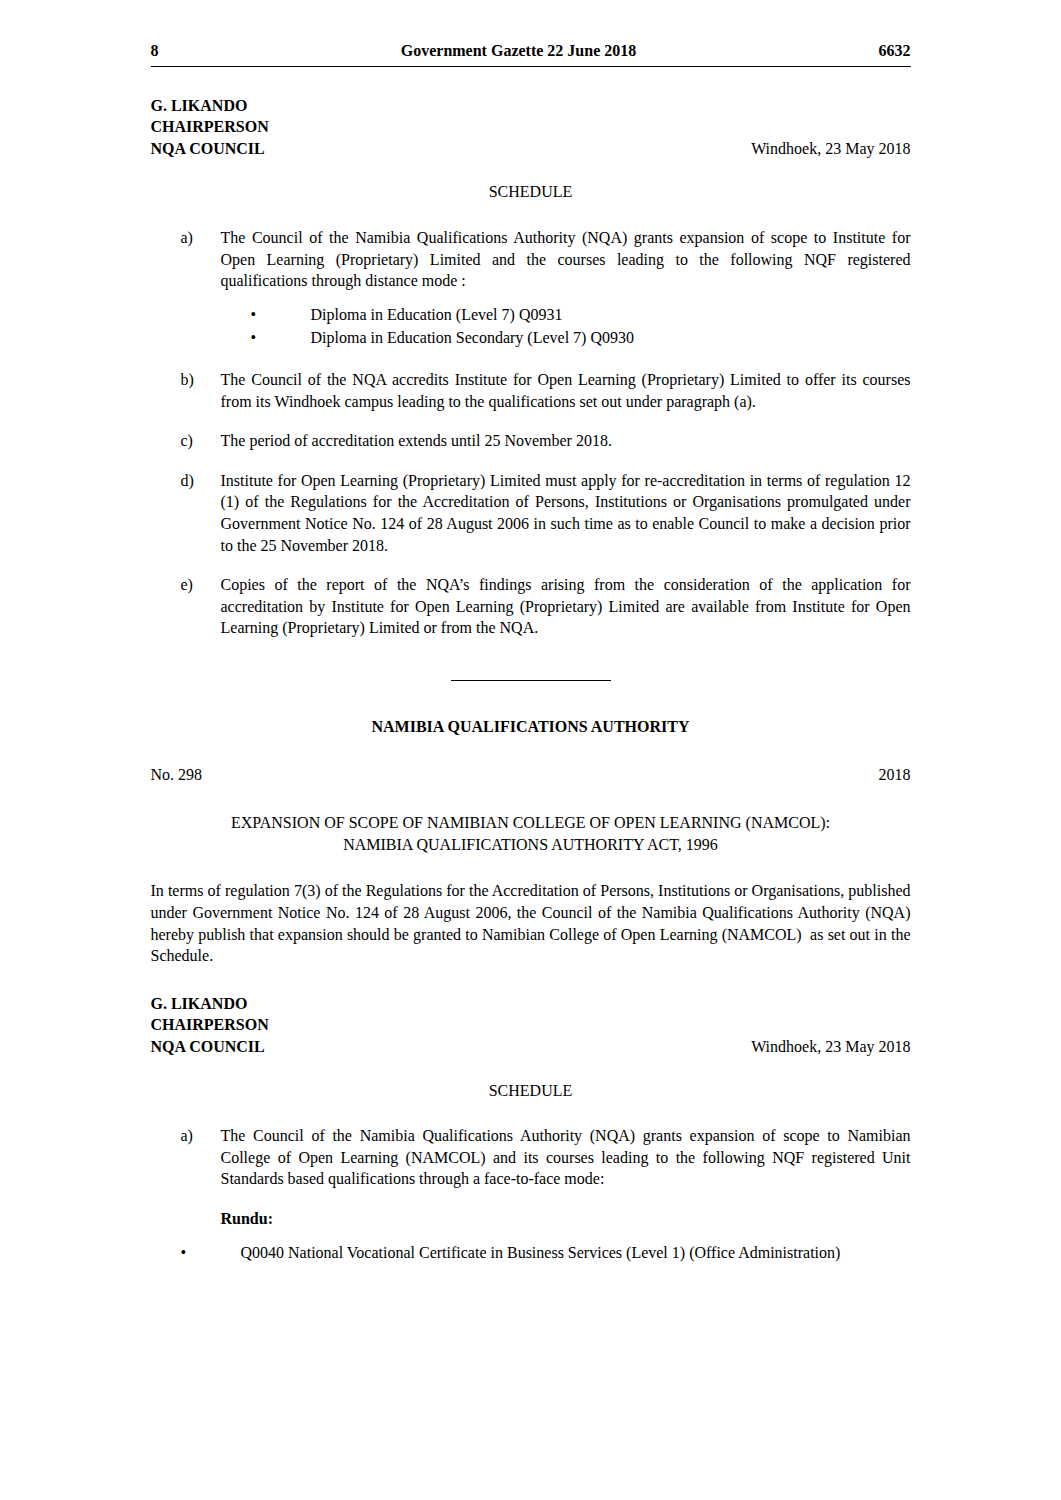8 Government Gazette 22 June 2018 6632
G. LIKANDO CHAIRPERSON
NQA COUNCIL Windhoek, 23 May 2018
SCHEDULE
a)
The Council of the Namibia Qualifications Authority (NQA) grants expansion of scope to Institute for Open Learning (Proprietary) Limited and the courses leading to the following NQF registered qualifications through distance mode :
•Diploma in Education (Level 7) Q0931
•Diploma in Education Secondary (Level 7) Q0930
b)
The Council of the NQA accredits Institute for Open Learning (Proprietary) Limited to offer its courses from its Windhoek campus leading to the qualifications set out under paragraph (a).
c)
The period of accreditation extends until 25 November 2018.
d)
Institute for Open Learning (Proprietary) Limited must apply for re-accreditation in terms of regulation 12 (1) of the Regulations for the Accreditation of Persons, Institutions or Organisations promulgated under Government Notice No. 124 of 28 August 2006 in such time as to enable Council to make a decision prior to the 25 November 2018.
e)
Copies of the report of the NQA’s findings arising from the consideration of the application for accreditation by Institute for Open Learning (Proprietary) Limited are available from Institute for Open Learning (Proprietary) Limited or from the NQA.
NAMIBIA QUALIFICATIONS AUTHORITY
No. 298 2018
EXPANSION OF SCOPE OF NAMIBIAN COLLEGE OF OPEN LEARNING (NAMCOL):
NAMIBIA QUALIFICATIONS AUTHORITY ACT, 1996
In terms of regulation 7(3) of the Regulations for the Accreditation of Persons, Institutions or Organisations, published under Government Notice No. 124 of 28 August 2006, the Council of the Namibia Qualifications Authority (NQA) hereby publish that expansion should be granted to Namibian College of Open Learning (NAMCOL) as set out in the Schedule.
G. LIKANDO CHAIRPERSON
NQA COUNCIL Windhoek, 23 May 2018
SCHEDULE
a)
The Council of the Namibia Qualifications Authority (NQA) grants expansion of scope to Namibian College of Open Learning (NAMCOL) and its courses leading to the following NQF registered Unit Standards based qualifications through a face-to-face mode:
Rundu:
• Q0040 National Vocational Certificate in Business Services (Level 1) (Office Administration)